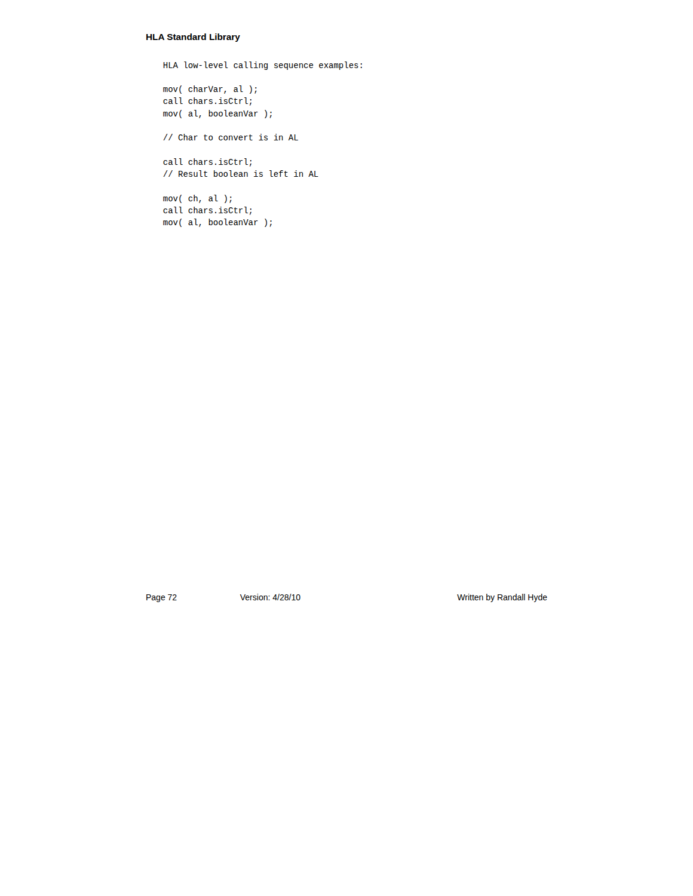HLA Standard Library
HLA low-level calling sequence examples:

mov( charVar, al );
call chars.isCtrl;
mov( al, booleanVar );

// Char to convert is in AL

call chars.isCtrl;
// Result boolean is left in AL

mov( ch, al );
call chars.isCtrl;
mov( al, booleanVar );
Page 72 Version: 4/28/10 Written by Randall Hyde